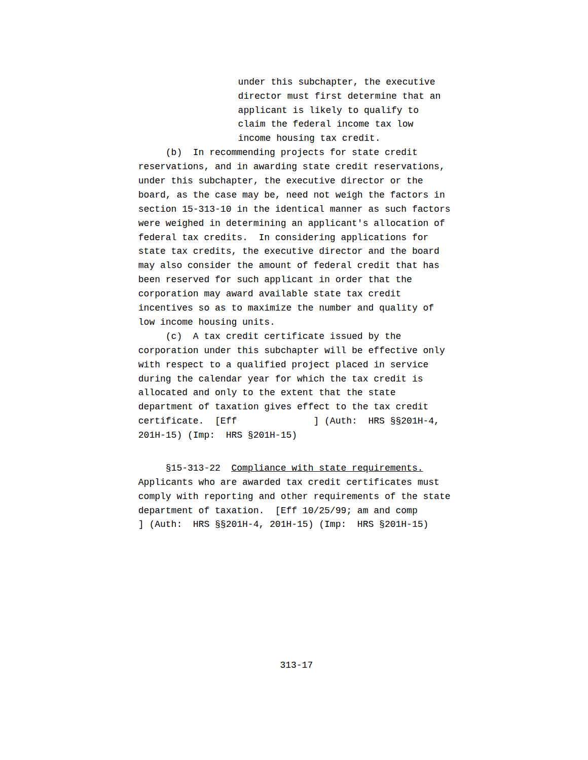under this subchapter, the executive director must first determine that an applicant is likely to qualify to claim the federal income tax low income housing tax credit.
(b) In recommending projects for state credit reservations, and in awarding state credit reservations, under this subchapter, the executive director or the board, as the case may be, need not weigh the factors in section 15-313-10 in the identical manner as such factors were weighed in determining an applicant's allocation of federal tax credits. In considering applications for state tax credits, the executive director and the board may also consider the amount of federal credit that has been reserved for such applicant in order that the corporation may award available state tax credit incentives so as to maximize the number and quality of low income housing units.
(c) A tax credit certificate issued by the corporation under this subchapter will be effective only with respect to a qualified project placed in service during the calendar year for which the tax credit is allocated and only to the extent that the state department of taxation gives effect to the tax credit certificate. [Eff ] (Auth: HRS §§201H-4, 201H-15) (Imp: HRS §201H-15)
§15-313-22 Compliance with state requirements. Applicants who are awarded tax credit certificates must comply with reporting and other requirements of the state department of taxation. [Eff 10/25/99; am and comp ] (Auth: HRS §§201H-4, 201H-15) (Imp: HRS §201H-15)
313-17